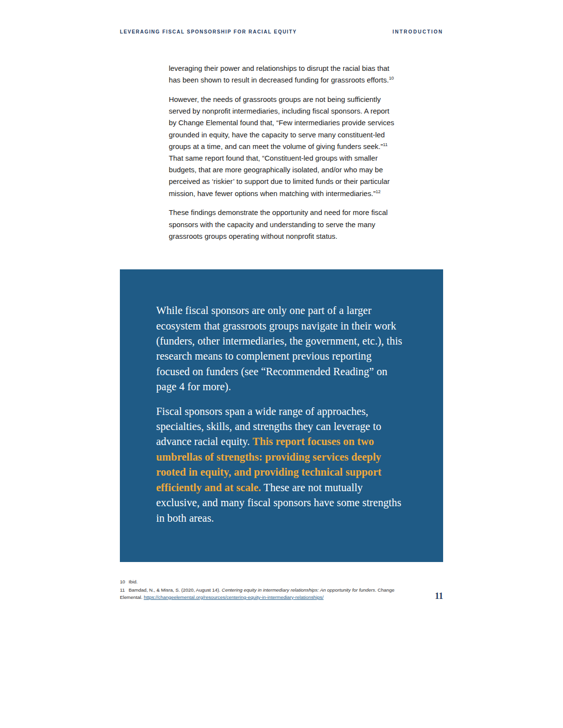Leveraging Fiscal Sponsorship for Racial Equity
Introduction
leveraging their power and relationships to disrupt the racial bias that has been shown to result in decreased funding for grassroots efforts.10
However, the needs of grassroots groups are not being sufficiently served by nonprofit intermediaries, including fiscal sponsors. A report by Change Elemental found that, “Few intermediaries provide services grounded in equity, have the capacity to serve many constituent-led groups at a time, and can meet the volume of giving funders seek.”11 That same report found that, “Constituent-led groups with smaller budgets, that are more geographically isolated, and/or who may be perceived as ‘riskier’ to support due to limited funds or their particular mission, have fewer options when matching with intermediaries.”12
These findings demonstrate the opportunity and need for more fiscal sponsors with the capacity and understanding to serve the many grassroots groups operating without nonprofit status.
While fiscal sponsors are only one part of a larger ecosystem that grassroots groups navigate in their work (funders, other intermediaries, the government, etc.), this research means to complement previous reporting focused on funders (see “Recommended Reading” on page 4 for more).
Fiscal sponsors span a wide range of approaches, specialties, skills, and strengths they can leverage to advance racial equity. This report focuses on two umbrellas of strengths: providing services deeply rooted in equity, and providing technical support efficiently and at scale. These are not mutually exclusive, and many fiscal sponsors have some strengths in both areas.
10 Ibid.
11 Bamdad, N., & Misra, S. (2020, August 14). Centering equity in intermediary relationships: An opportunity for funders. Change Elemental. https://changeelemental.org/resources/centering-equity-in-intermediary-relationships/
11